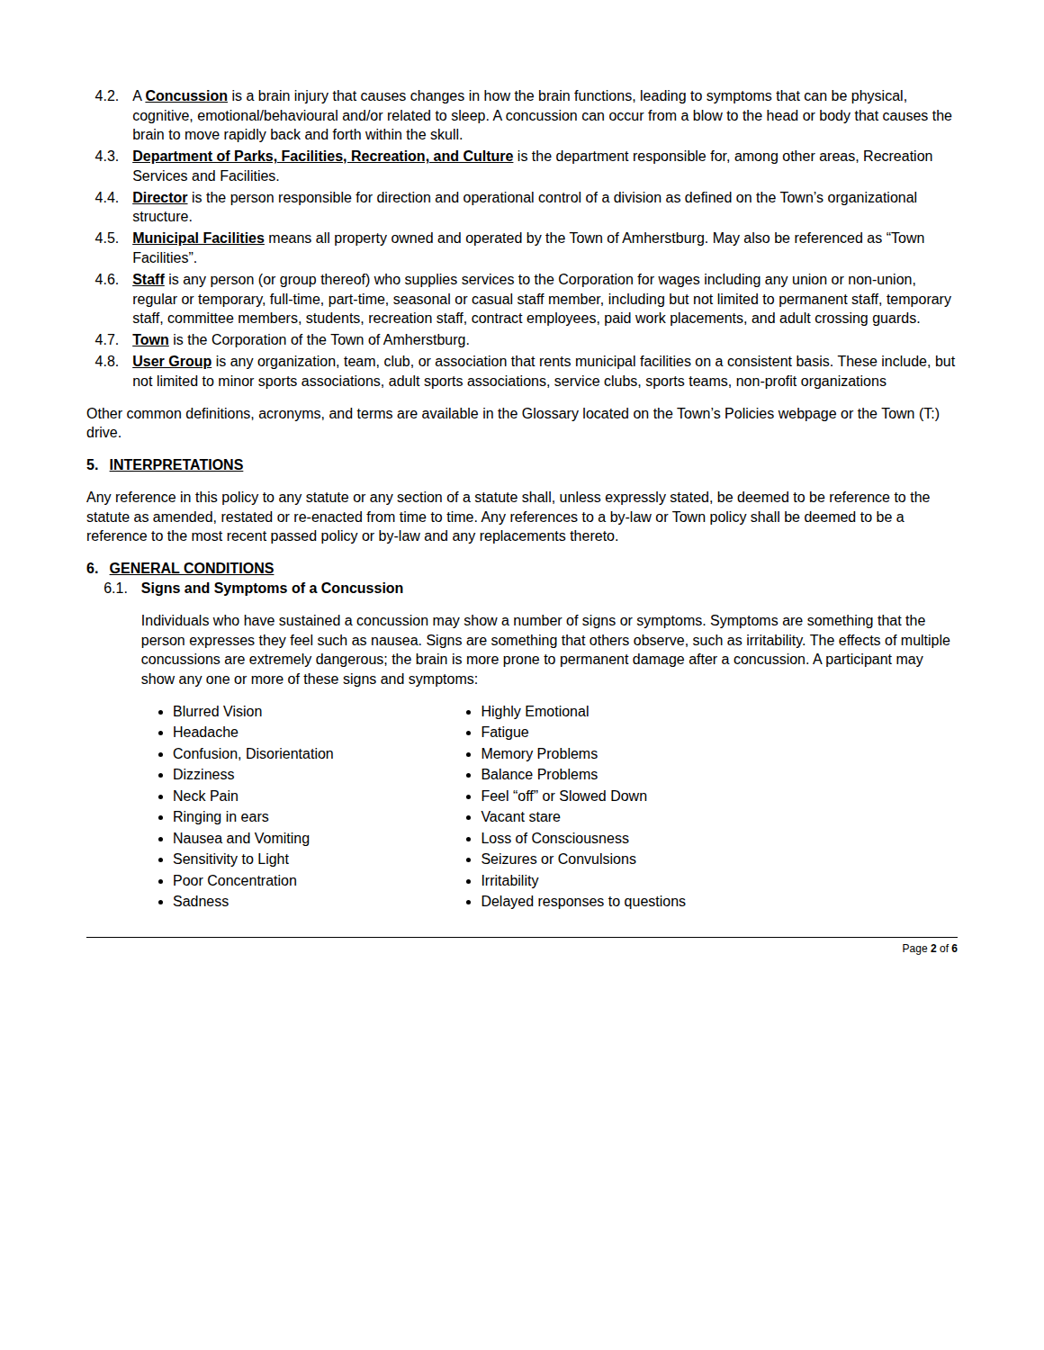4.2. A Concussion is a brain injury that causes changes in how the brain functions, leading to symptoms that can be physical, cognitive, emotional/behavioural and/or related to sleep. A concussion can occur from a blow to the head or body that causes the brain to move rapidly back and forth within the skull.
4.3. Department of Parks, Facilities, Recreation, and Culture is the department responsible for, among other areas, Recreation Services and Facilities.
4.4. Director is the person responsible for direction and operational control of a division as defined on the Town’s organizational structure.
4.5. Municipal Facilities means all property owned and operated by the Town of Amherstburg. May also be referenced as “Town Facilities”.
4.6. Staff is any person (or group thereof) who supplies services to the Corporation for wages including any union or non-union, regular or temporary, full-time, part-time, seasonal or casual staff member, including but not limited to permanent staff, temporary staff, committee members, students, recreation staff, contract employees, paid work placements, and adult crossing guards.
4.7. Town is the Corporation of the Town of Amherstburg.
4.8. User Group is any organization, team, club, or association that rents municipal facilities on a consistent basis. These include, but not limited to minor sports associations, adult sports associations, service clubs, sports teams, non-profit organizations
Other common definitions, acronyms, and terms are available in the Glossary located on the Town’s Policies webpage or the Town (T:) drive.
5.
INTERPRETATIONS
Any reference in this policy to any statute or any section of a statute shall, unless expressly stated, be deemed to be reference to the statute as amended, restated or re-enacted from time to time. Any references to a by-law or Town policy shall be deemed to be a reference to the most recent passed policy or by-law and any replacements thereto.
6.
GENERAL CONDITIONS
6.1.
Signs and Symptoms of a Concussion
Individuals who have sustained a concussion may show a number of signs or symptoms. Symptoms are something that the person expresses they feel such as nausea. Signs are something that others observe, such as irritability. The effects of multiple concussions are extremely dangerous; the brain is more prone to permanent damage after a concussion. A participant may show any one or more of these signs and symptoms:
Blurred Vision
Headache
Confusion, Disorientation
Dizziness
Neck Pain
Ringing in ears
Nausea and Vomiting
Sensitivity to Light
Poor Concentration
Sadness
Highly Emotional
Fatigue
Memory Problems
Balance Problems
Feel “off” or Slowed Down
Vacant stare
Loss of Consciousness
Seizures or Convulsions
Irritability
Delayed responses to questions
Page 2 of 6